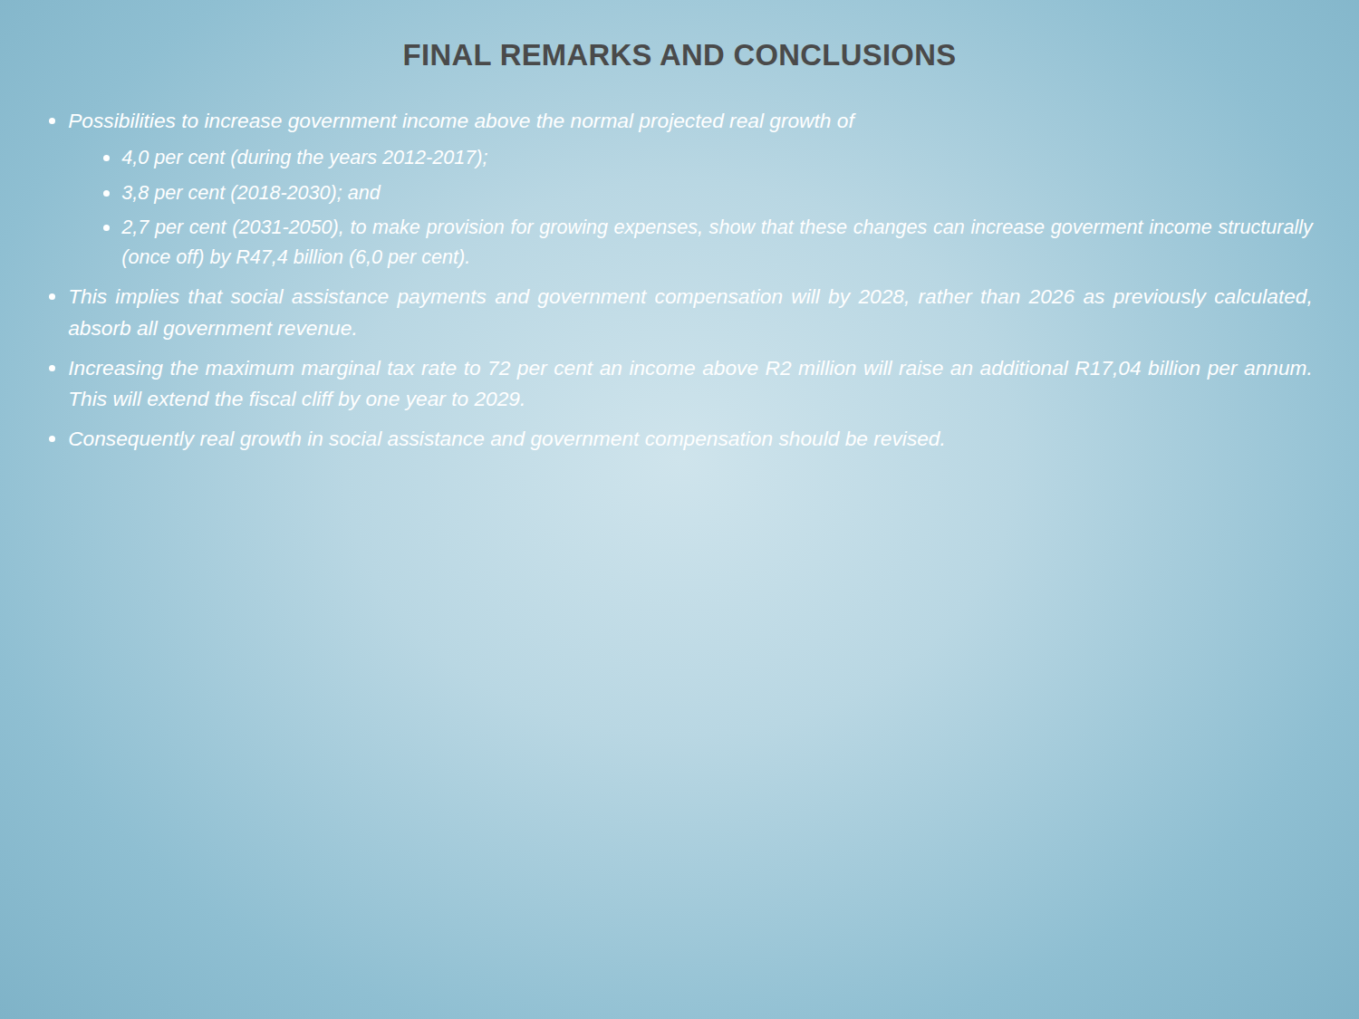FINAL REMARKS AND CONCLUSIONS
Possibilities to increase government income above the normal projected real growth of
4,0 per cent (during the years 2012-2017);
3,8 per cent (2018-2030); and
2,7 per cent (2031-2050), to make provision for growing expenses, show that these changes can increase goverment income structurally (once off) by R47,4 billion (6,0 per cent).
This implies that social assistance payments and government compensation will by 2028, rather than 2026 as previously calculated, absorb all government revenue.
Increasing the maximum marginal tax rate to 72 per cent an income above R2 million will raise an additional R17,04 billion per annum. This will extend the fiscal cliff by one year to 2029.
Consequently real growth in social assistance and government compensation should be revised.